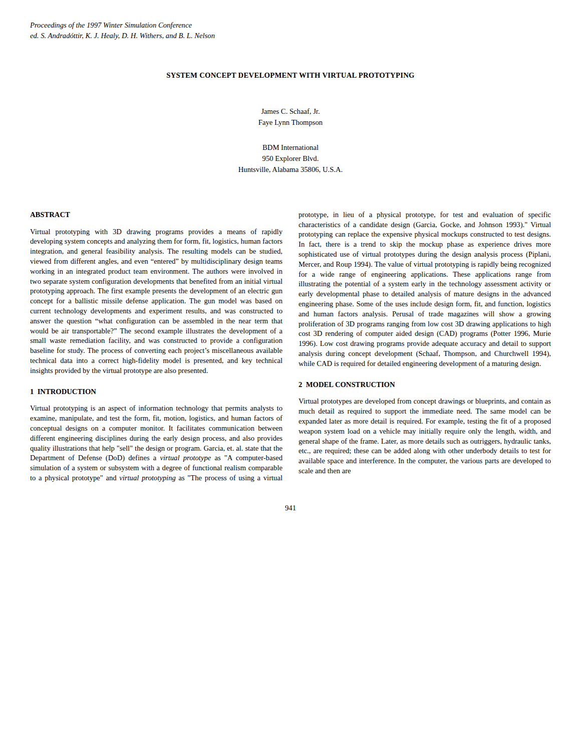Proceedings of the 1997 Winter Simulation Conference
ed. S. Andradóttir, K. J. Healy, D. H. Withers, and B. L. Nelson
System Concept Development with Virtual Prototyping
James C. Schaaf, Jr.
Faye Lynn Thompson
BDM International
950 Explorer Blvd.
Huntsville, Alabama 35806, U.S.A.
ABSTRACT
Virtual prototyping with 3D drawing programs provides a means of rapidly developing system concepts and analyzing them for form, fit, logistics, human factors integration, and general feasibility analysis. The resulting models can be studied, viewed from different angles, and even “entered” by multidisciplinary design teams working in an integrated product team environment. The authors were involved in two separate system configuration developments that benefited from an initial virtual prototyping approach. The first example presents the development of an electric gun concept for a ballistic missile defense application. The gun model was based on current technology developments and experiment results, and was constructed to answer the question “what configuration can be assembled in the near term that would be air transportable?” The second example illustrates the development of a small waste remediation facility, and was constructed to provide a configuration baseline for study. The process of converting each project’s miscellaneous available technical data into a correct high-fidelity model is presented, and key technical insights provided by the virtual prototype are also presented.
1 INTRODUCTION
Virtual prototyping is an aspect of information technology that permits analysts to examine, manipulate, and test the form, fit, motion, logistics, and human factors of conceptual designs on a computer monitor. It facilitates communication between different engineering disciplines during the early design process, and also provides quality illustrations that help "sell" the design or program. Garcia, et. al. state that the Department of Defense (DoD) defines a virtual prototype as "A computer-based simulation of a system or subsystem with a degree of functional realism comparable to a physical prototype" and virtual prototyping as "The process of using a virtual prototype, in lieu of a physical prototype, for test and evaluation of specific characteristics of a candidate design (Garcia, Gocke, and Johnson 1993)." Virtual prototyping can replace the expensive physical mockups constructed to test designs. In fact, there is a trend to skip the mockup phase as experience drives more sophisticated use of virtual prototypes during the design analysis process (Piplani, Mercer, and Roup 1994). The value of virtual prototyping is rapidly being recognized for a wide range of engineering applications. These applications range from illustrating the potential of a system early in the technology assessment activity or early developmental phase to detailed analysis of mature designs in the advanced engineering phase. Some of the uses include design form, fit, and function, logistics and human factors analysis. Perusal of trade magazines will show a growing proliferation of 3D programs ranging from low cost 3D drawing applications to high cost 3D rendering of computer aided design (CAD) programs (Potter 1996, Murie 1996). Low cost drawing programs provide adequate accuracy and detail to support analysis during concept development (Schaaf, Thompson, and Churchwell 1994), while CAD is required for detailed engineering development of a maturing design.
2 MODEL CONSTRUCTION
Virtual prototypes are developed from concept drawings or blueprints, and contain as much detail as required to support the immediate need. The same model can be expanded later as more detail is required. For example, testing the fit of a proposed weapon system load on a vehicle may initially require only the length, width, and general shape of the frame. Later, as more details such as outriggers, hydraulic tanks, etc., are required; these can be added along with other underbody details to test for available space and interference. In the computer, the various parts are developed to scale and then are
941